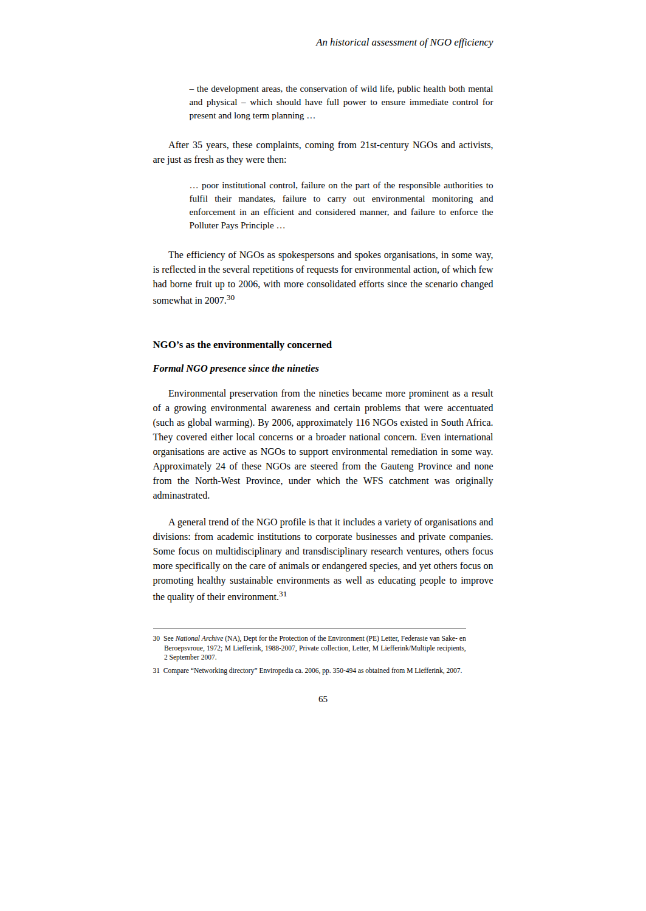An historical assessment of NGO efficiency
– the development areas, the conservation of wild life, public health both mental and physical – which should have full power to ensure immediate control for present and long term planning …
After 35 years, these complaints, coming from 21st-century NGOs and activists, are just as fresh as they were then:
… poor institutional control, failure on the part of the responsible authorities to fulfil their mandates, failure to carry out environmental monitoring and enforcement in an efficient and considered manner, and failure to enforce the Polluter Pays Principle …
The efficiency of NGOs as spokespersons and spokes organisations, in some way, is reflected in the several repetitions of requests for environmental action, of which few had borne fruit up to 2006, with more consolidated efforts since the scenario changed somewhat in 2007.30
NGO’s as the environmentally concerned
Formal NGO presence since the nineties
Environmental preservation from the nineties became more prominent as a result of a growing environmental awareness and certain problems that were accentuated (such as global warming). By 2006, approximately 116 NGOs existed in South Africa. They covered either local concerns or a broader national concern. Even international organisations are active as NGOs to support environmental remediation in some way. Approximately 24 of these NGOs are steered from the Gauteng Province and none from the North-West Province, under which the WFS catchment was originally adminastrated.
A general trend of the NGO profile is that it includes a variety of organisations and divisions: from academic institutions to corporate businesses and private companies. Some focus on multidisciplinary and transdisciplinary research ventures, others focus more specifically on the care of animals or endangered species, and yet others focus on promoting healthy sustainable environments as well as educating people to improve the quality of their environment.31
30 See National Archive (NA), Dept for the Protection of the Environment (PE) Letter, Federasie van Sake- en Beroepsvroue, 1972; M Liefferink, 1988-2007, Private collection, Letter, M Liefferink/Multiple recipients, 2 September 2007.
31 Compare “Networking directory” Enviropedia ca. 2006, pp. 350-494 as obtained from M Liefferink, 2007.
65